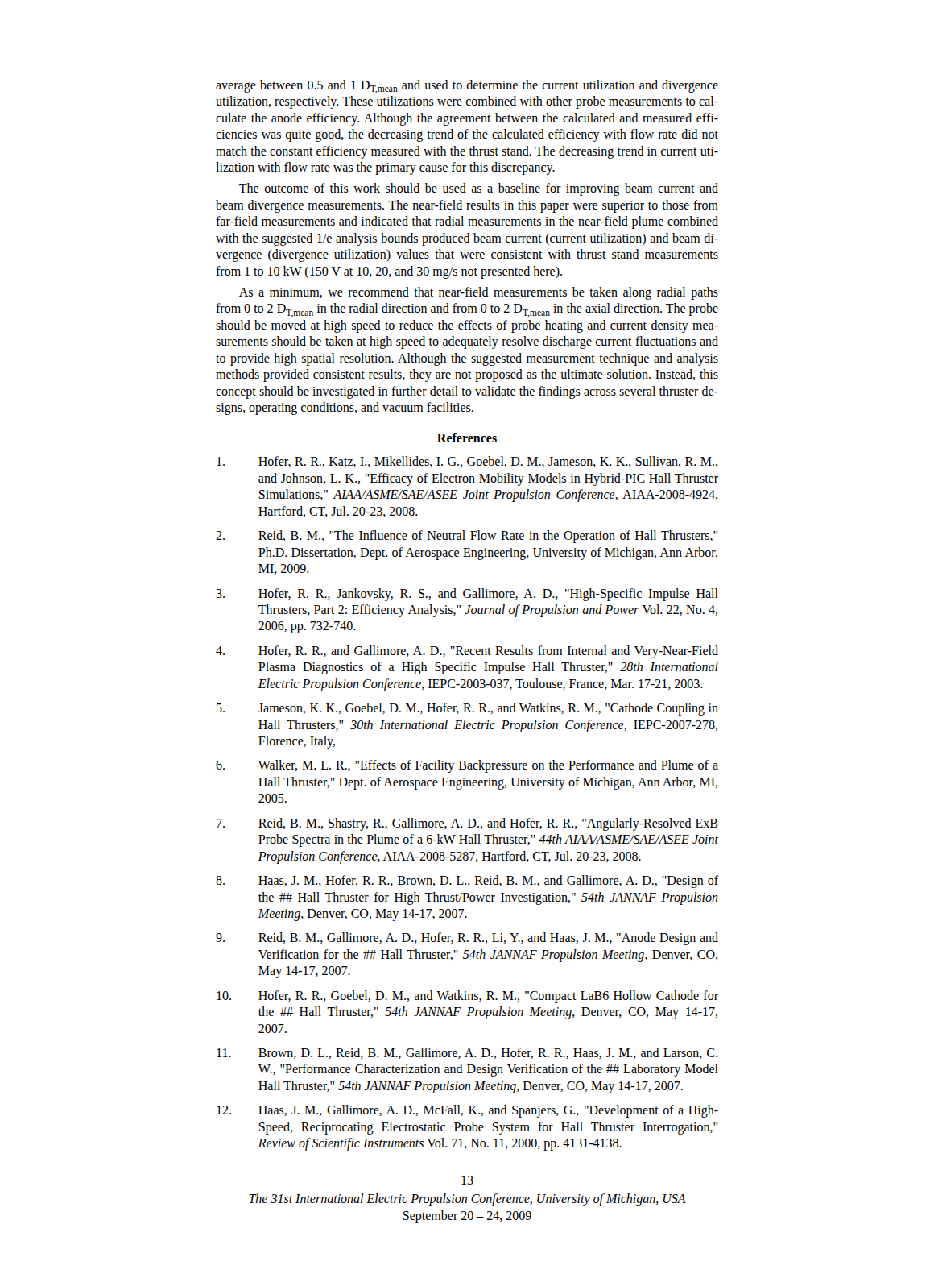average between 0.5 and 1 DT,mean and used to determine the current utilization and divergence utilization, respectively. These utilizations were combined with other probe measurements to calculate the anode efficiency. Although the agreement between the calculated and measured efficiencies was quite good, the decreasing trend of the calculated efficiency with flow rate did not match the constant efficiency measured with the thrust stand. The decreasing trend in current utilization with flow rate was the primary cause for this discrepancy.
The outcome of this work should be used as a baseline for improving beam current and beam divergence measurements. The near-field results in this paper were superior to those from far-field measurements and indicated that radial measurements in the near-field plume combined with the suggested 1/e analysis bounds produced beam current (current utilization) and beam divergence (divergence utilization) values that were consistent with thrust stand measurements from 1 to 10 kW (150 V at 10, 20, and 30 mg/s not presented here).
As a minimum, we recommend that near-field measurements be taken along radial paths from 0 to 2 DT,mean in the radial direction and from 0 to 2 DT,mean in the axial direction. The probe should be moved at high speed to reduce the effects of probe heating and current density measurements should be taken at high speed to adequately resolve discharge current fluctuations and to provide high spatial resolution. Although the suggested measurement technique and analysis methods provided consistent results, they are not proposed as the ultimate solution. Instead, this concept should be investigated in further detail to validate the findings across several thruster designs, operating conditions, and vacuum facilities.
References
Hofer, R. R., Katz, I., Mikellides, I. G., Goebel, D. M., Jameson, K. K., Sullivan, R. M., and Johnson, L. K., "Efficacy of Electron Mobility Models in Hybrid-PIC Hall Thruster Simulations," AIAA/ASME/SAE/ASEE Joint Propulsion Conference, AIAA-2008-4924, Hartford, CT, Jul. 20-23, 2008.
Reid, B. M., "The Influence of Neutral Flow Rate in the Operation of Hall Thrusters," Ph.D. Dissertation, Dept. of Aerospace Engineering, University of Michigan, Ann Arbor, MI, 2009.
Hofer, R. R., Jankovsky, R. S., and Gallimore, A. D., "High-Specific Impulse Hall Thrusters, Part 2: Efficiency Analysis," Journal of Propulsion and Power Vol. 22, No. 4, 2006, pp. 732-740.
Hofer, R. R., and Gallimore, A. D., "Recent Results from Internal and Very-Near-Field Plasma Diagnostics of a High Specific Impulse Hall Thruster," 28th International Electric Propulsion Conference, IEPC-2003-037, Toulouse, France, Mar. 17-21, 2003.
Jameson, K. K., Goebel, D. M., Hofer, R. R., and Watkins, R. M., "Cathode Coupling in Hall Thrusters," 30th International Electric Propulsion Conference, IEPC-2007-278, Florence, Italy,
Walker, M. L. R., "Effects of Facility Backpressure on the Performance and Plume of a Hall Thruster," Dept. of Aerospace Engineering, University of Michigan, Ann Arbor, MI, 2005.
Reid, B. M., Shastry, R., Gallimore, A. D., and Hofer, R. R., "Angularly-Resolved ExB Probe Spectra in the Plume of a 6-kW Hall Thruster," 44th AIAA/ASME/SAE/ASEE Joint Propulsion Conference, AIAA-2008-5287, Hartford, CT, Jul. 20-23, 2008.
Haas, J. M., Hofer, R. R., Brown, D. L., Reid, B. M., and Gallimore, A. D., "Design of the ## Hall Thruster for High Thrust/Power Investigation," 54th JANNAF Propulsion Meeting, Denver, CO, May 14-17, 2007.
Reid, B. M., Gallimore, A. D., Hofer, R. R., Li, Y., and Haas, J. M., "Anode Design and Verification for the ## Hall Thruster," 54th JANNAF Propulsion Meeting, Denver, CO, May 14-17, 2007.
Hofer, R. R., Goebel, D. M., and Watkins, R. M., "Compact LaB6 Hollow Cathode for the ## Hall Thruster," 54th JANNAF Propulsion Meeting, Denver, CO, May 14-17, 2007.
Brown, D. L., Reid, B. M., Gallimore, A. D., Hofer, R. R., Haas, J. M., and Larson, C. W., "Performance Characterization and Design Verification of the ## Laboratory Model Hall Thruster," 54th JANNAF Propulsion Meeting, Denver, CO, May 14-17, 2007.
Haas, J. M., Gallimore, A. D., McFall, K., and Spanjers, G., "Development of a High-Speed, Reciprocating Electrostatic Probe System for Hall Thruster Interrogation," Review of Scientific Instruments Vol. 71, No. 11, 2000, pp. 4131-4138.
13
The 31st International Electric Propulsion Conference, University of Michigan, USA
September 20 – 24, 2009